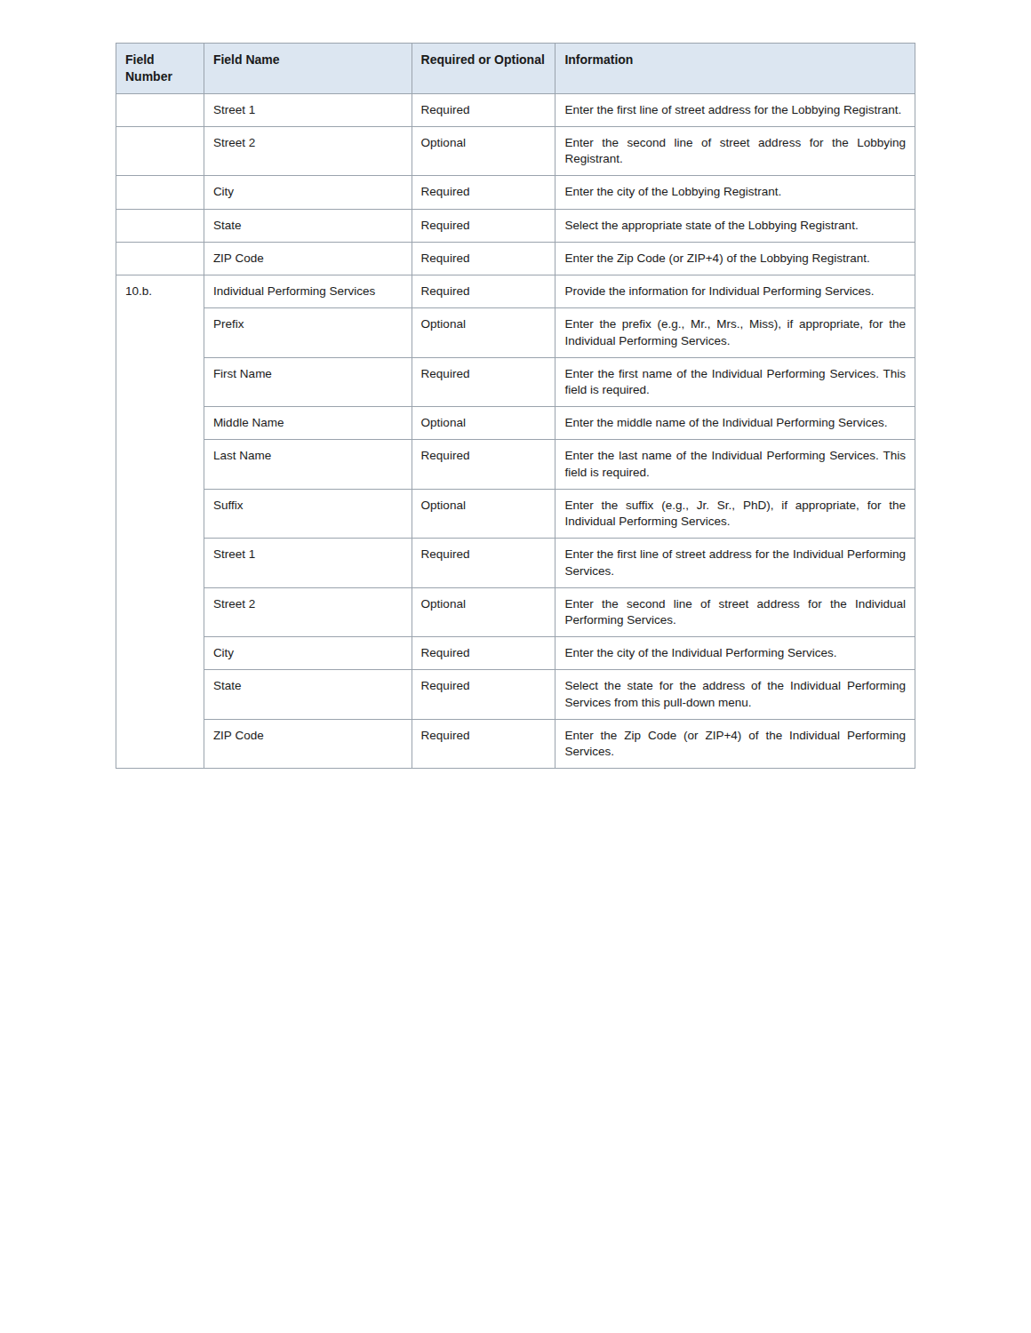Form field descriptions
| Field Number | Field Name | Required or Optional | Information |
| --- | --- | --- | --- |
| | Street 1 | Required | Enter the first line of street address for the Lobbying Registrant. |
| | Street 2 | Optional | Enter the second line of street address for the Lobbying Registrant. |
| | City | Required | Enter the city of the Lobbying Registrant. |
| | State | Required | Select the appropriate state of the Lobbying Registrant. |
| | ZIP Code | Required | Enter the Zip Code (or ZIP+4) of the Lobbying Registrant. |
| 10.b. | Individual Performing Services | Required | Provide the information for Individual Performing Services. |
| Prefix | Optional | Enter the prefix (e.g., Mr., Mrs., Miss), if appropriate, for the Individual Performing Services. |
| First Name | Required | Enter the first name of the Individual Performing Services. This field is required. |
| Middle Name | Optional | Enter the middle name of the Individual Performing Services. |
| Last Name | Required | Enter the last name of the Individual Performing Services. This field is required. |
| Suffix | Optional | Enter the suffix (e.g., Jr. Sr., PhD), if appropriate, for the Individual Performing Services. |
| Street 1 | Required | Enter the first line of street address for the Individual Performing Services. |
| Street 2 | Optional | Enter the second line of street address for the Individual Performing Services. |
| City | Required | Enter the city of the Individual Performing Services. |
| State | Required | Select the state for the address of the Individual Performing Services from this pull-down menu. |
| ZIP Code | Required | Enter the Zip Code (or ZIP+4) of the Individual Performing Services. |